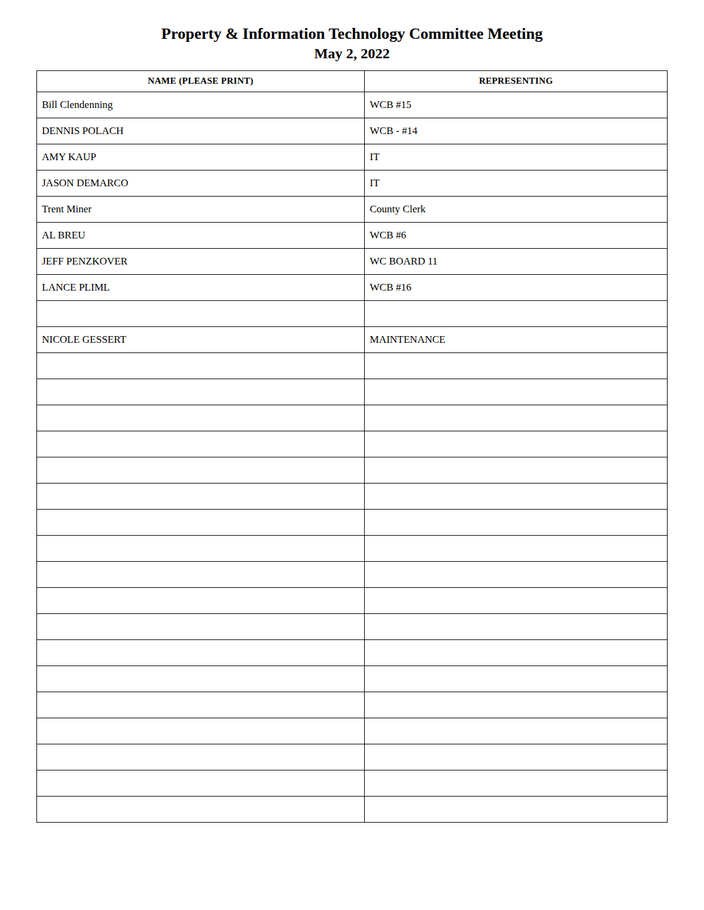Property & Information Technology Committee Meeting
May 2, 2022
| NAME (PLEASE PRINT) | REPRESENTING |
| --- | --- |
| Bill Clendenning | WCB #15 |
| DENNIS POLACH | WCB - #14 |
| AMY KAUP | IT |
| JASON DEMARCO | IT |
| Trent Miner | County Clerk |
| AL BREU | WCB #6 |
| JEFF PENZKOVER | WC BOARD 11 |
| LANCE PLIML | WCB #16 |
| NICOLE GESSERT | MAINTENANCE |